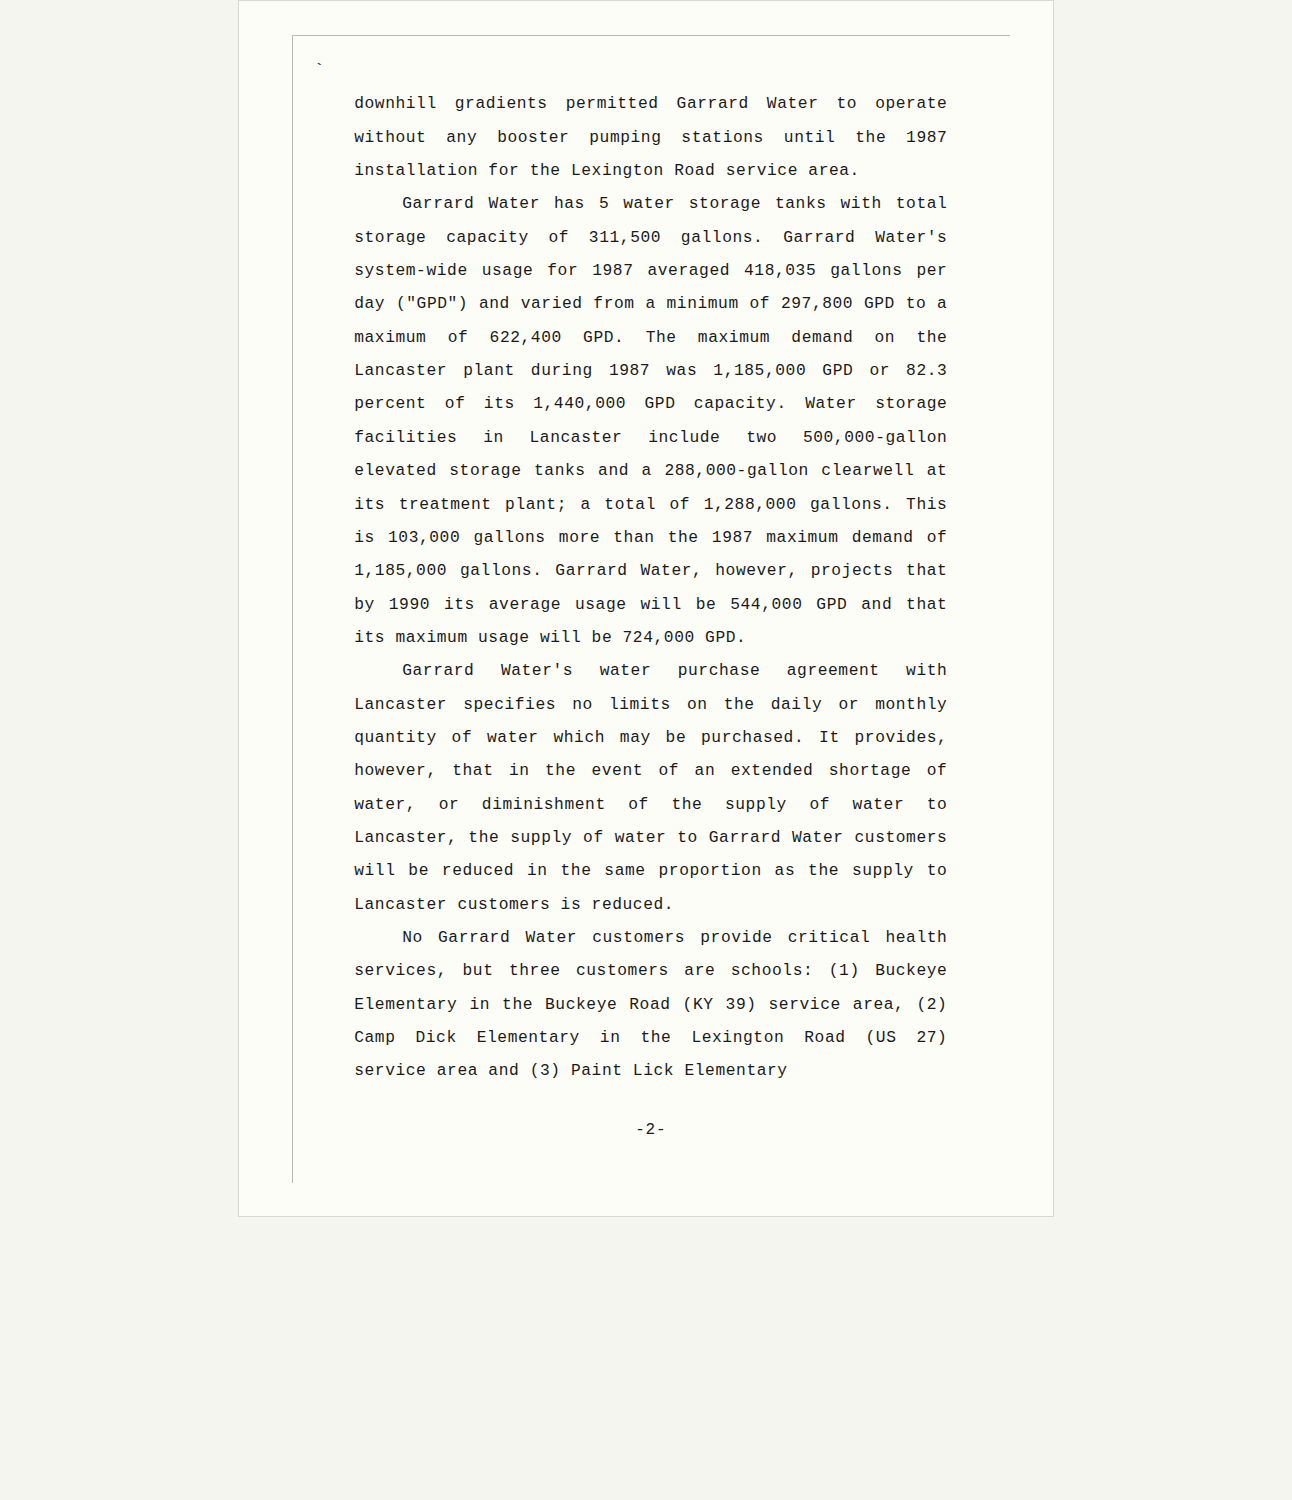`
downhill gradients permitted Garrard Water to operate without any booster pumping stations until the 1987 installation for the Lexington Road service area.
Garrard Water has 5 water storage tanks with total storage capacity of 311,500 gallons. Garrard Water's system-wide usage for 1987 averaged 418,035 gallons per day ("GPD") and varied from a minimum of 297,800 GPD to a maximum of 622,400 GPD. The maximum demand on the Lancaster plant during 1987 was 1,185,000 GPD or 82.3 percent of its 1,440,000 GPD capacity. Water storage facilities in Lancaster include two 500,000-gallon elevated storage tanks and a 288,000-gallon clearwell at its treatment plant; a total of 1,288,000 gallons. This is 103,000 gallons more than the 1987 maximum demand of 1,185,000 gallons. Garrard Water, however, projects that by 1990 its average usage will be 544,000 GPD and that its maximum usage will be 724,000 GPD.
Garrard Water's water purchase agreement with Lancaster specifies no limits on the daily or monthly quantity of water which may be purchased. It provides, however, that in the event of an extended shortage of water, or diminishment of the supply of water to Lancaster, the supply of water to Garrard Water customers will be reduced in the same proportion as the supply to Lancaster customers is reduced.
No Garrard Water customers provide critical health services, but three customers are schools: (1) Buckeye Elementary in the Buckeye Road (KY 39) service area, (2) Camp Dick Elementary in the Lexington Road (US 27) service area and (3) Paint Lick Elementary
-2-